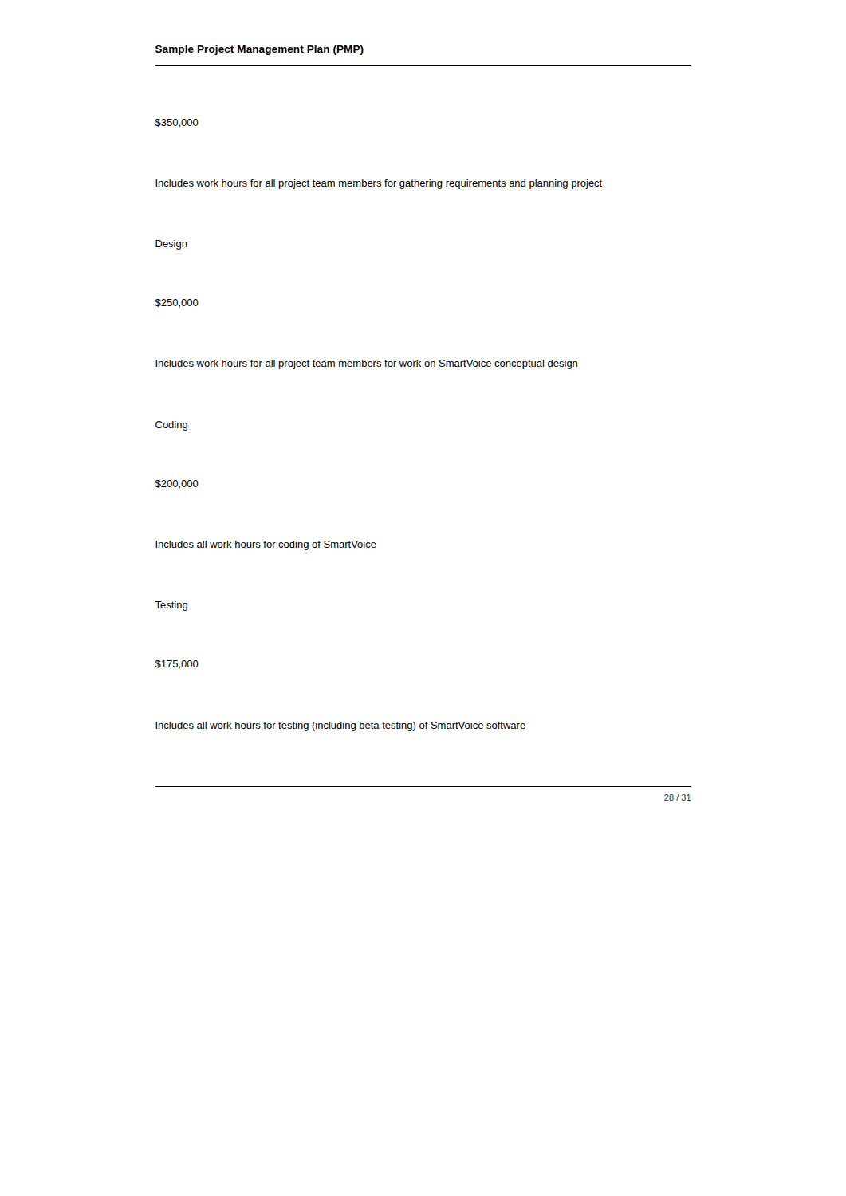Sample Project Management Plan (PMP)
$350,000
Includes work hours for all project team members for gathering requirements and planning project
Design
$250,000
Includes work hours for all project team members for work on SmartVoice conceptual design
Coding
$200,000
Includes all work hours for coding of SmartVoice
Testing
$175,000
Includes all work hours for testing (including beta testing) of SmartVoice software
28 / 31